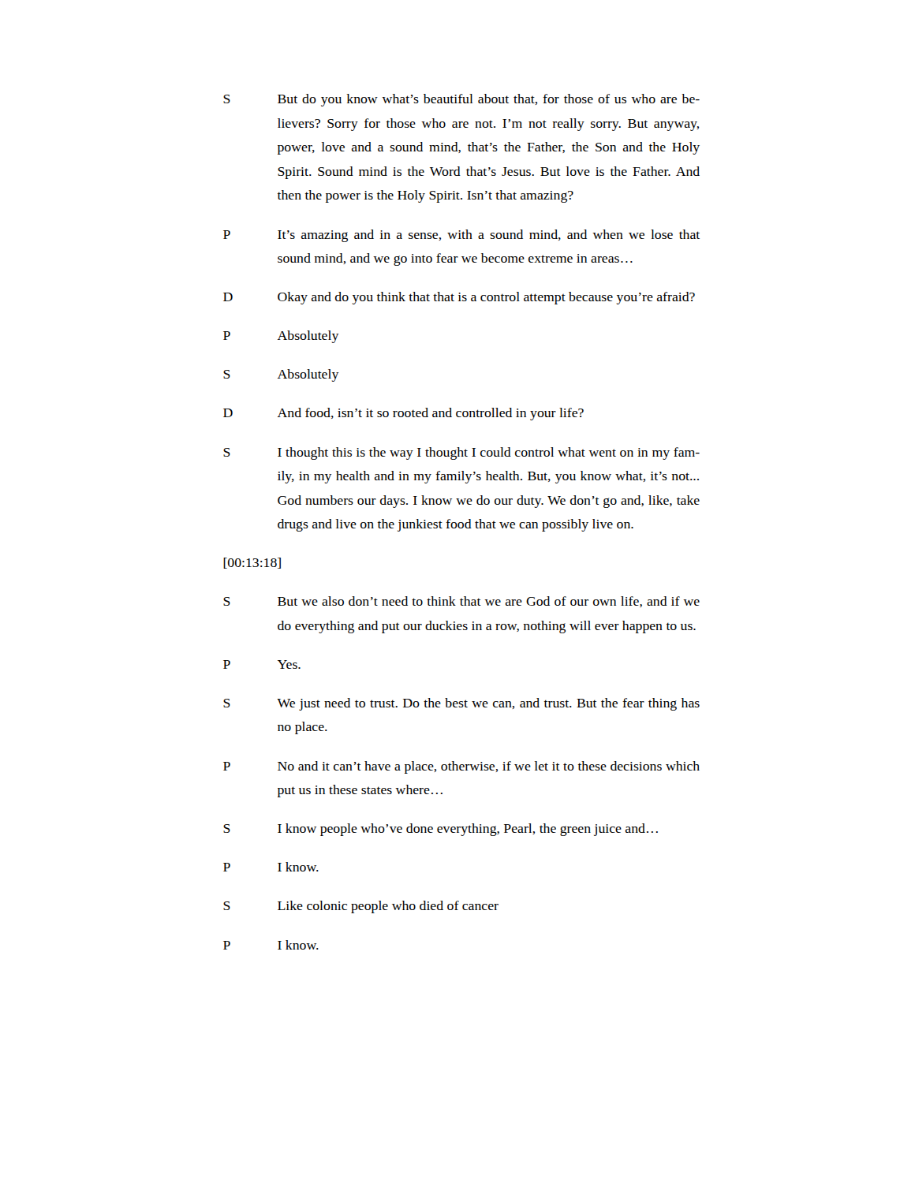| S | But do you know what’s beautiful about that, for those of us who are believers? Sorry for those who are not. I’m not really sorry. But anyway, power, love and a sound mind, that’s the Father, the Son and the Holy Spirit. Sound mind is the Word that’s Jesus. But love is the Father. And then the power is the Holy Spirit. Isn’t that amazing? |
| P | It’s amazing and in a sense, with a sound mind, and when we lose that sound mind, and we go into fear we become extreme in areas… |
| D | Okay and do you think that that is a control attempt because you’re afraid? |
| P | Absolutely |
| S | Absolutely |
| D | And food, isn’t it so rooted and controlled in your life? |
| S | I thought this is the way I thought I could control what went on in my family, in my health and in my family’s health. But, you know what, it’s not... God numbers our days. I know we do our duty. We don’t go and, like, take drugs and live on the junkiest food that we can possibly live on. |
[00:13:18]
| S | But we also don’t need to think that we are God of our own life, and if we do everything and put our duckies in a row, nothing will ever happen to us. |
| P | Yes. |
| S | We just need to trust. Do the best we can, and trust. But the fear thing has no place. |
| P | No and it can’t have a place, otherwise, if we let it to these decisions which put us in these states where… |
| S | I know people who’ve done everything, Pearl, the green juice and… |
| P | I know. |
| S | Like colonic people who died of cancer |
| P | I know. |